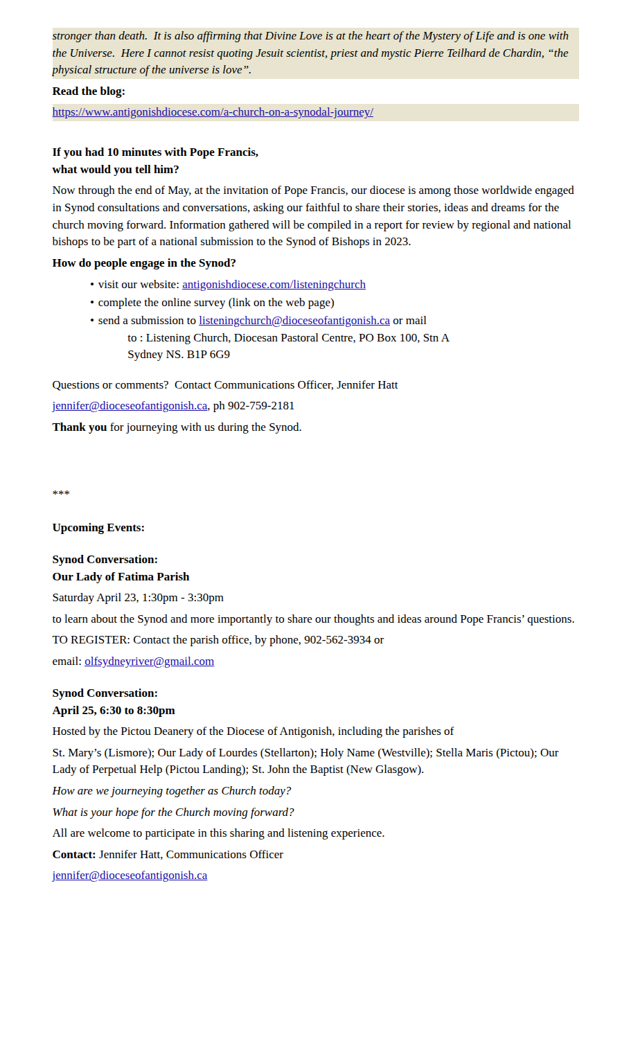stronger than death. It is also affirming that Divine Love is at the heart of the Mystery of Life and is one with the Universe. Here I cannot resist quoting Jesuit scientist, priest and mystic Pierre Teilhard de Chardin, “the physical structure of the universe is love”.
Read the blog:
https://www.antigonishdiocese.com/a-church-on-a-synodal-journey/
If you had 10 minutes with Pope Francis,
what would you tell him?
Now through the end of May, at the invitation of Pope Francis, our diocese is among those worldwide engaged in Synod consultations and conversations, asking our faithful to share their stories, ideas and dreams for the church moving forward. Information gathered will be compiled in a report for review by regional and national bishops to be part of a national submission to the Synod of Bishops in 2023.
How do people engage in the Synod?
visit our website: antigonishdiocese.com/listeningchurch
complete the online survey (link on the web page)
send a submission to listeningchurch@dioceseofantigonish.ca or mail to : Listening Church, Diocesan Pastoral Centre, PO Box 100, Stn A Sydney NS. B1P 6G9
Questions or comments? Contact Communications Officer, Jennifer Hatt
jennifer@dioceseofantigonish.ca, ph 902-759-2181
Thank you for journeying with us during the Synod.
***
Upcoming Events:
Synod Conversation:
Our Lady of Fatima Parish
Saturday April 23, 1:30pm - 3:30pm
to learn about the Synod and more importantly to share our thoughts and ideas around Pope Francis’ questions.
TO REGISTER: Contact the parish office, by phone, 902-562-3934 or
email: olfsydneyriver@gmail.com
Synod Conversation:
April 25, 6:30 to 8:30pm
Hosted by the Pictou Deanery of the Diocese of Antigonish, including the parishes of
St. Mary’s (Lismore); Our Lady of Lourdes (Stellarton); Holy Name (Westville); Stella Maris (Pictou); Our Lady of Perpetual Help (Pictou Landing); St. John the Baptist (New Glasgow).
How are we journeying together as Church today?
What is your hope for the Church moving forward?
All are welcome to participate in this sharing and listening experience.
Contact: Jennifer Hatt, Communications Officer
jennifer@dioceseofantigonish.ca